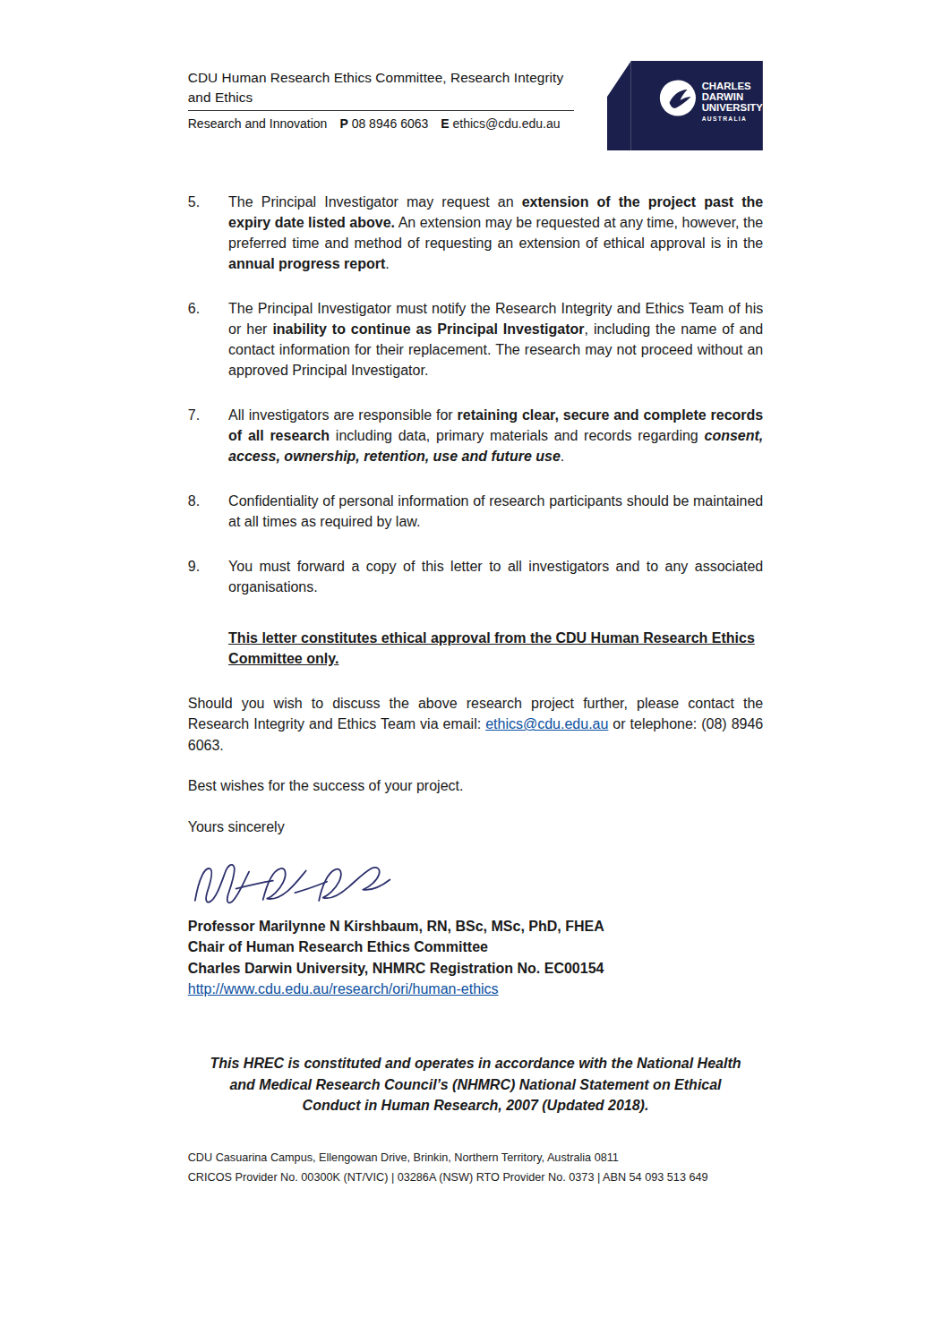CDU Human Research Ethics Committee, Research Integrity and Ethics
Research and Innovation P 08 8946 6063 E ethics@cdu.edu.au
CHARLES DARWIN UNIVERSITY AUSTRALIA
The Principal Investigator may request an extension of the project past the expiry date listed above. An extension may be requested at any time, however, the preferred time and method of requesting an extension of ethical approval is in the annual progress report.
The Principal Investigator must notify the Research Integrity and Ethics Team of his or her inability to continue as Principal Investigator, including the name of and contact information for their replacement. The research may not proceed without an approved Principal Investigator.
All investigators are responsible for retaining clear, secure and complete records of all research including data, primary materials and records regarding consent, access, ownership, retention, use and future use.
Confidentiality of personal information of research participants should be maintained at all times as required by law.
You must forward a copy of this letter to all investigators and to any associated organisations.
This letter constitutes ethical approval from the CDU Human Research Ethics Committee only.
Should you wish to discuss the above research project further, please contact the Research Integrity and Ethics Team via email: ethics@cdu.edu.au or telephone: (08) 8946 6063.
Best wishes for the success of your project.
Yours sincerely
Professor Marilynne N Kirshbaum, RN, BSc, MSc, PhD, FHEA
Chair of Human Research Ethics Committee
Charles Darwin University, NHMRC Registration No. EC00154
http://www.cdu.edu.au/research/ori/human-ethics
This HREC is constituted and operates in accordance with the National Health and Medical Research Council’s (NHMRC) National Statement on Ethical Conduct in Human Research, 2007 (Updated 2018).
CDU Casuarina Campus, Ellengowan Drive, Brinkin, Northern Territory, Australia 0811
CRICOS Provider No. 00300K (NT/VIC) | 03286A (NSW) RTO Provider No. 0373 | ABN 54 093 513 649